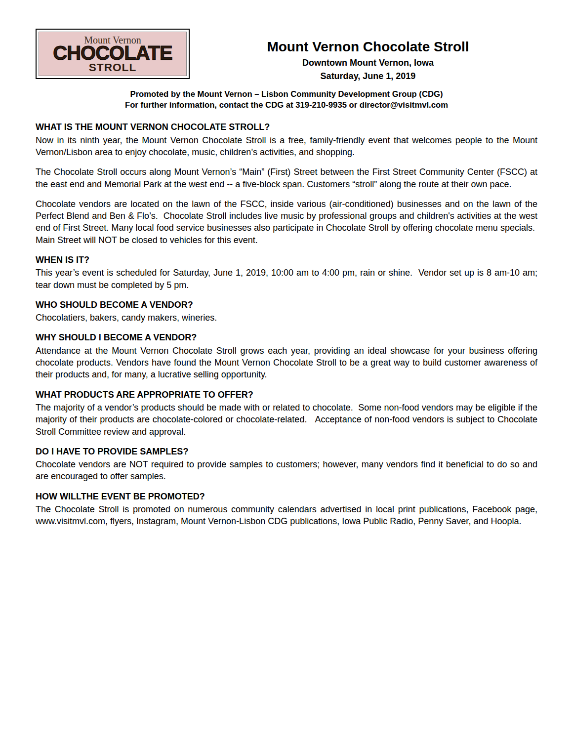Mount Vernon
CHOCOLATE
STROLL
Mount Vernon Chocolate Stroll
Downtown Mount Vernon, Iowa
Saturday, June 1, 2019
Promoted by the Mount Vernon – Lisbon Community Development Group (CDG)
For further information, contact the CDG at 319-210-9935 or director@visitmvl.com
What is the Mount Vernon Chocolate Stroll?
Now in its ninth year, the Mount Vernon Chocolate Stroll is a free, family-friendly event that welcomes people to the Mount Vernon/Lisbon area to enjoy chocolate, music, children’s activities, and shopping.
The Chocolate Stroll occurs along Mount Vernon’s “Main” (First) Street between the First Street Community Center (FSCC) at the east end and Memorial Park at the west end -- a five-block span. Customers “stroll” along the route at their own pace.
Chocolate vendors are located on the lawn of the FSCC, inside various (air-conditioned) businesses and on the lawn of the Perfect Blend and Ben & Flo’s. Chocolate Stroll includes live music by professional groups and children's activities at the west end of First Street. Many local food service businesses also participate in Chocolate Stroll by offering chocolate menu specials. Main Street will NOT be closed to vehicles for this event.
When is it?
This year’s event is scheduled for Saturday, June 1, 2019, 10:00 am to 4:00 pm, rain or shine. Vendor set up is 8 am-10 am; tear down must be completed by 5 pm.
Who should become a vendor?
Chocolatiers, bakers, candy makers, wineries.
Why should I become a vendor?
Attendance at the Mount Vernon Chocolate Stroll grows each year, providing an ideal showcase for your business offering chocolate products. Vendors have found the Mount Vernon Chocolate Stroll to be a great way to build customer awareness of their products and, for many, a lucrative selling opportunity.
What products are appropriate to offer?
The majority of a vendor’s products should be made with or related to chocolate. Some non-food vendors may be eligible if the majority of their products are chocolate-colored or chocolate-related. Acceptance of non-food vendors is subject to Chocolate Stroll Committee review and approval.
Do I have to provide samples?
Chocolate vendors are NOT required to provide samples to customers; however, many vendors find it beneficial to do so and are encouraged to offer samples.
How willthe event be promoted?
The Chocolate Stroll is promoted on numerous community calendars advertised in local print publications, Facebook page, www.visitmvl.com, flyers, Instagram, Mount Vernon-Lisbon CDG publications, Iowa Public Radio, Penny Saver, and Hoopla.